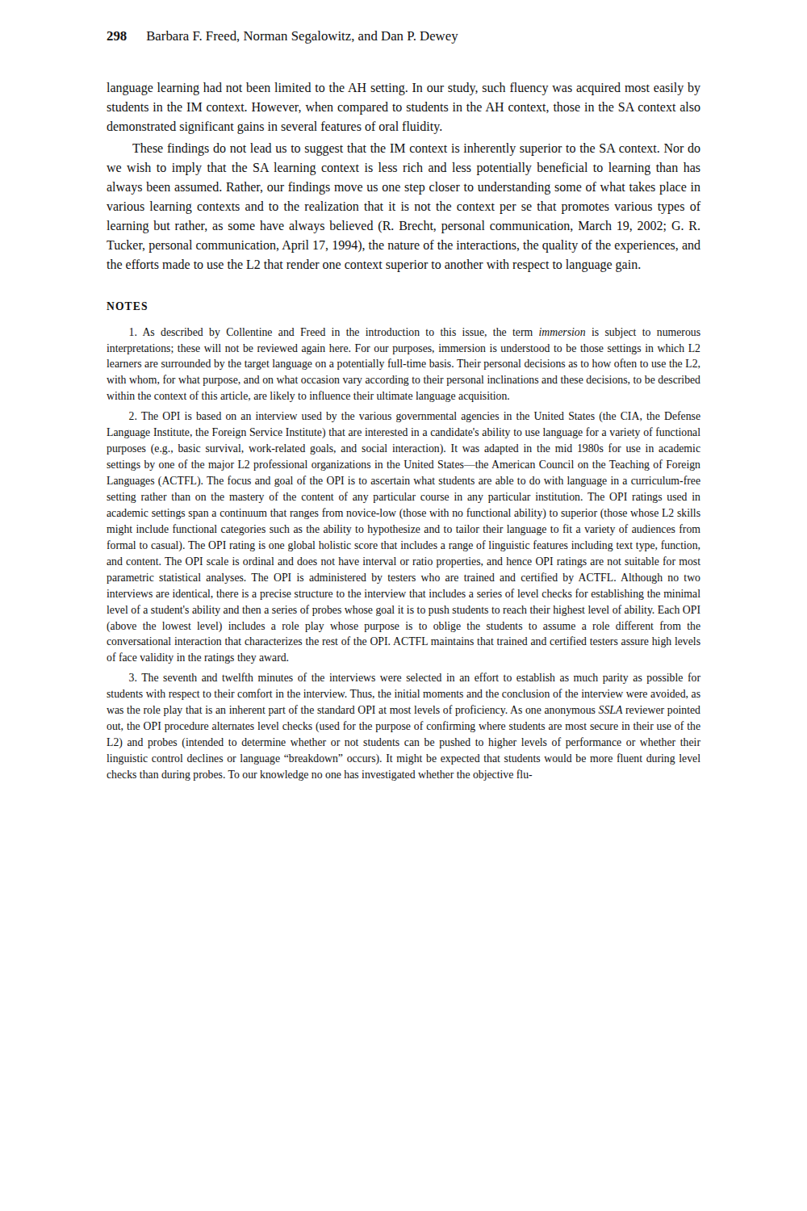298 Barbara F. Freed, Norman Segalowitz, and Dan P. Dewey
language learning had not been limited to the AH setting. In our study, such fluency was acquired most easily by students in the IM context. However, when compared to students in the AH context, those in the SA context also demonstrated significant gains in several features of oral fluidity.
These findings do not lead us to suggest that the IM context is inherently superior to the SA context. Nor do we wish to imply that the SA learning context is less rich and less potentially beneficial to learning than has always been assumed. Rather, our findings move us one step closer to understanding some of what takes place in various learning contexts and to the realization that it is not the context per se that promotes various types of learning but rather, as some have always believed (R. Brecht, personal communication, March 19, 2002; G. R. Tucker, personal communication, April 17, 1994), the nature of the interactions, the quality of the experiences, and the efforts made to use the L2 that render one context superior to another with respect to language gain.
NOTES
As described by Collentine and Freed in the introduction to this issue, the term immersion is subject to numerous interpretations; these will not be reviewed again here. For our purposes, immersion is understood to be those settings in which L2 learners are surrounded by the target language on a potentially full-time basis. Their personal decisions as to how often to use the L2, with whom, for what purpose, and on what occasion vary according to their personal inclinations and these decisions, to be described within the context of this article, are likely to influence their ultimate language acquisition.
The OPI is based on an interview used by the various governmental agencies in the United States (the CIA, the Defense Language Institute, the Foreign Service Institute) that are interested in a candidate's ability to use language for a variety of functional purposes (e.g., basic survival, work-related goals, and social interaction). It was adapted in the mid 1980s for use in academic settings by one of the major L2 professional organizations in the United States—the American Council on the Teaching of Foreign Languages (ACTFL). The focus and goal of the OPI is to ascertain what students are able to do with language in a curriculum-free setting rather than on the mastery of the content of any particular course in any particular institution. The OPI ratings used in academic settings span a continuum that ranges from novice-low (those with no functional ability) to superior (those whose L2 skills might include functional categories such as the ability to hypothesize and to tailor their language to fit a variety of audiences from formal to casual). The OPI rating is one global holistic score that includes a range of linguistic features including text type, function, and content. The OPI scale is ordinal and does not have interval or ratio properties, and hence OPI ratings are not suitable for most parametric statistical analyses. The OPI is administered by testers who are trained and certified by ACTFL. Although no two interviews are identical, there is a precise structure to the interview that includes a series of level checks for establishing the minimal level of a student's ability and then a series of probes whose goal it is to push students to reach their highest level of ability. Each OPI (above the lowest level) includes a role play whose purpose is to oblige the students to assume a role different from the conversational interaction that characterizes the rest of the OPI. ACTFL maintains that trained and certified testers assure high levels of face validity in the ratings they award.
The seventh and twelfth minutes of the interviews were selected in an effort to establish as much parity as possible for students with respect to their comfort in the interview. Thus, the initial moments and the conclusion of the interview were avoided, as was the role play that is an inherent part of the standard OPI at most levels of proficiency. As one anonymous SSLA reviewer pointed out, the OPI procedure alternates level checks (used for the purpose of confirming where students are most secure in their use of the L2) and probes (intended to determine whether or not students can be pushed to higher levels of performance or whether their linguistic control declines or language “breakdown” occurs). It might be expected that students would be more fluent during level checks than during probes. To our knowledge no one has investigated whether the objective flu-